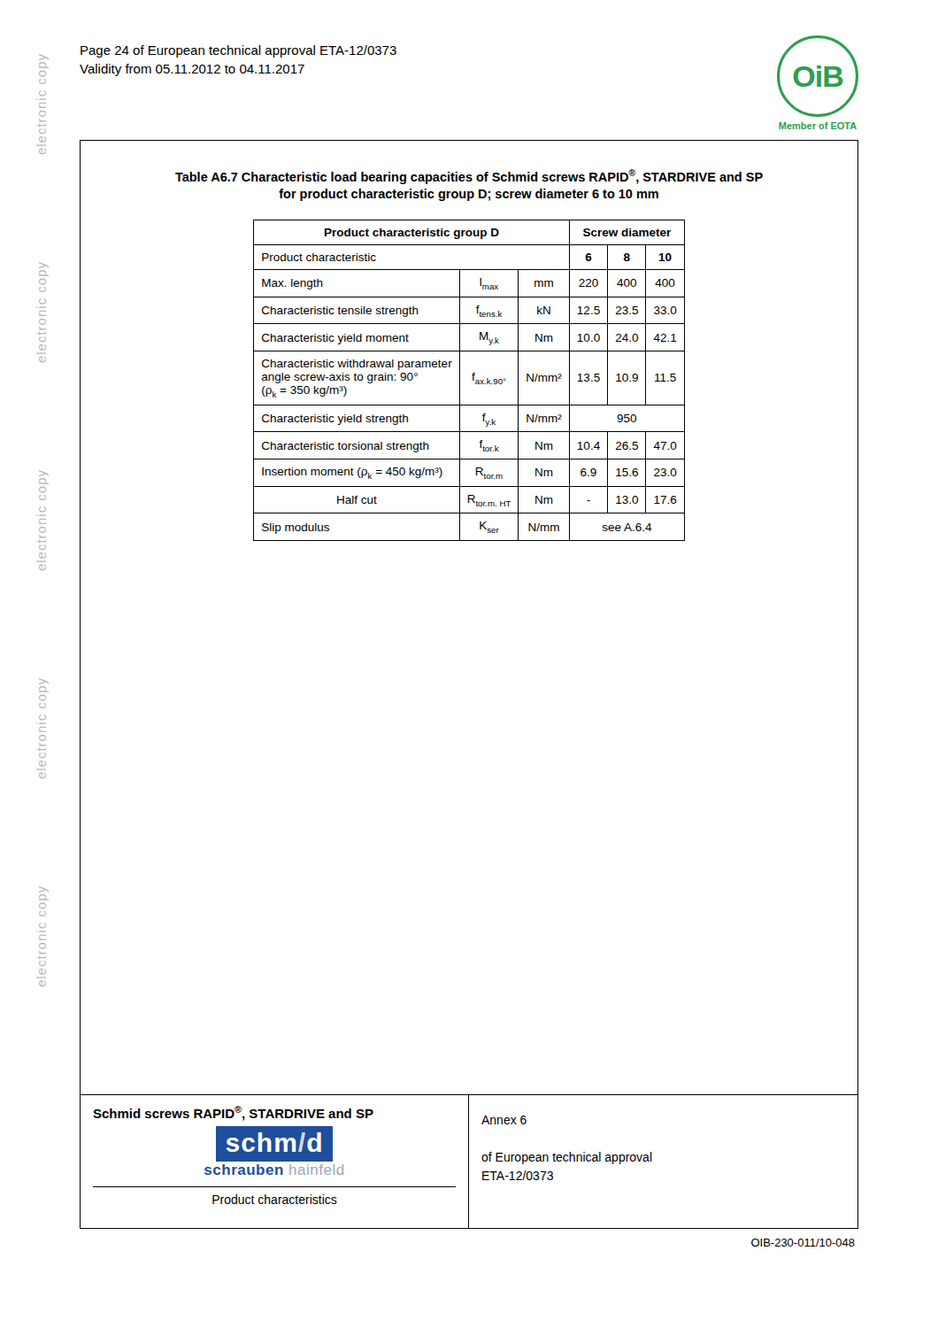electronic copy electronic copy electronic copy electronic copy electronic copy
Page 24 of European technical approval ETA-12/0373
Validity from 05.11.2012 to 04.11.2017
Oi B
Member of EOTA
Table A6.7 Characteristic load bearing capacities of Schmid screws RAPID®, STARDRIVE and SP for product characteristic group D; screw diameter 6 to 10 mm
| Product characteristic group D | Screw diameter |
| --- | --- |
| Product characteristic | 6 | 8 | 10 |
| Max. length | l max | mm | 220 | 400 | 400 |
| Characteristic tensile strength | f tens.k | kN | 12.5 | 23.5 | 33.0 |
| Characteristic yield moment | M y.k | Nm | 10.0 | 24.0 | 42.1 |
| Characteristic withdrawal parameter angle screw-axis to grain: 90° (ρ k = 350 kg/m³) | f ax.k.90° | N/mm² | 13.5 | 10.9 | 11.5 |
| Characteristic yield strength | f y.k | N/mm² | 950 |
| Characteristic torsional strength | f tor.k | Nm | 10.4 | 26.5 | 47.0 |
| Insertion moment (ρ k = 450 kg/m³) | R tor.m | Nm | 6.9 | 15.6 | 23.0 |
| Half cut | R tor.m. HT | Nm | - | 13.0 | 17.6 |
| Slip modulus | K ser | N/mm | see A.6.4 |
Schmid screws RAPID®, STARDRIVE and SP
schm/d
schrauben hainfeld
Product characteristics
Annex 6
of European technical approval
ETA-12/0373
OIB-230-011/10-048